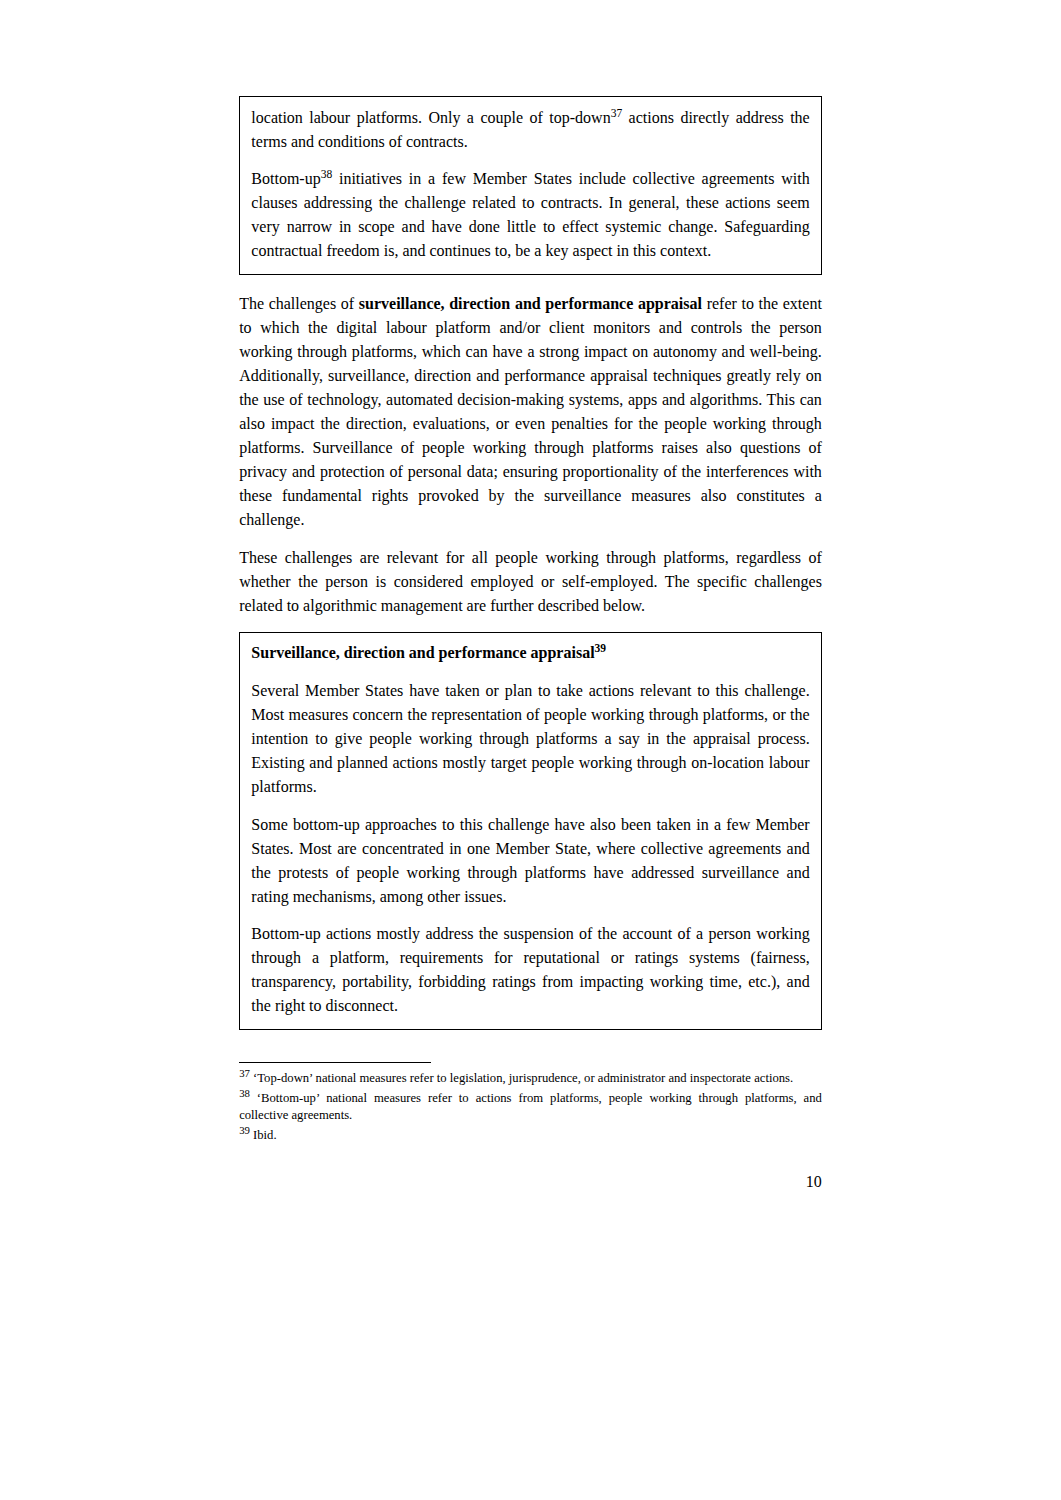location labour platforms. Only a couple of top-down37 actions directly address the terms and conditions of contracts.
Bottom-up38 initiatives in a few Member States include collective agreements with clauses addressing the challenge related to contracts. In general, these actions seem very narrow in scope and have done little to effect systemic change. Safeguarding contractual freedom is, and continues to, be a key aspect in this context.
The challenges of surveillance, direction and performance appraisal refer to the extent to which the digital labour platform and/or client monitors and controls the person working through platforms, which can have a strong impact on autonomy and well-being. Additionally, surveillance, direction and performance appraisal techniques greatly rely on the use of technology, automated decision-making systems, apps and algorithms. This can also impact the direction, evaluations, or even penalties for the people working through platforms. Surveillance of people working through platforms raises also questions of privacy and protection of personal data; ensuring proportionality of the interferences with these fundamental rights provoked by the surveillance measures also constitutes a challenge.
These challenges are relevant for all people working through platforms, regardless of whether the person is considered employed or self-employed. The specific challenges related to algorithmic management are further described below.
Surveillance, direction and performance appraisal39
Several Member States have taken or plan to take actions relevant to this challenge. Most measures concern the representation of people working through platforms, or the intention to give people working through platforms a say in the appraisal process. Existing and planned actions mostly target people working through on-location labour platforms.
Some bottom-up approaches to this challenge have also been taken in a few Member States. Most are concentrated in one Member State, where collective agreements and the protests of people working through platforms have addressed surveillance and rating mechanisms, among other issues.
Bottom-up actions mostly address the suspension of the account of a person working through a platform, requirements for reputational or ratings systems (fairness, transparency, portability, forbidding ratings from impacting working time, etc.), and the right to disconnect.
37 ‘Top-down’ national measures refer to legislation, jurisprudence, or administrator and inspectorate actions.
38 ‘Bottom-up’ national measures refer to actions from platforms, people working through platforms, and collective agreements.
39 Ibid.
10